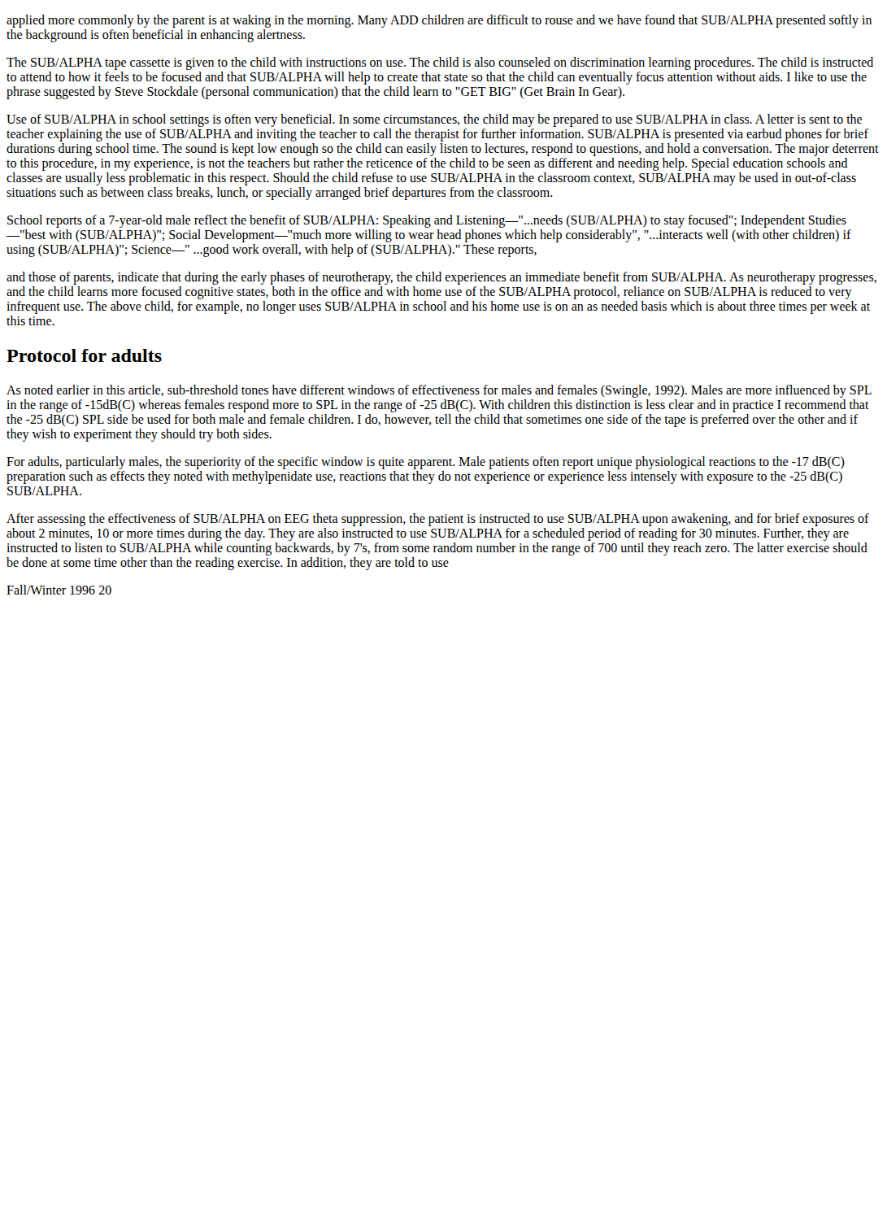applied more commonly by the parent is at waking in the morning. Many ADD children are difficult to rouse and we have found that SUB/ALPHA presented softly in the background is often beneficial in enhancing alertness.
The SUB/ALPHA tape cassette is given to the child with instructions on use. The child is also counseled on discrimination learning procedures. The child is instructed to attend to how it feels to be focused and that SUB/ALPHA will help to create that state so that the child can eventually focus attention without aids. I like to use the phrase suggested by Steve Stockdale (personal communication) that the child learn to "GET BIG" (Get Brain In Gear).
Use of SUB/ALPHA in school settings is often very beneficial. In some circumstances, the child may be prepared to use SUB/ALPHA in class. A letter is sent to the teacher explaining the use of SUB/ALPHA and inviting the teacher to call the therapist for further information. SUB/ALPHA is presented via earbud phones for brief durations during school time. The sound is kept low enough so the child can easily listen to lectures, respond to questions, and hold a conversation. The major deterrent to this procedure, in my experience, is not the teachers but rather the reticence of the child to be seen as different and needing help. Special education schools and classes are usually less problematic in this respect. Should the child refuse to use SUB/ALPHA in the classroom context, SUB/ALPHA may be used in out-of-class situations such as between class breaks, lunch, or specially arranged brief departures from the classroom.
School reports of a 7-year-old male reflect the benefit of SUB/ALPHA: Speaking and Listening—"...needs (SUB/ALPHA) to stay focused"; Independent Studies—"best with (SUB/ALPHA)"; Social Development—"much more willing to wear head phones which help considerably", "...interacts well (with other children) if using (SUB/ALPHA)"; Science—" ...good work overall, with help of (SUB/ALPHA)." These reports,
and those of parents, indicate that during the early phases of neurotherapy, the child experiences an immediate benefit from SUB/ALPHA. As neurotherapy progresses, and the child learns more focused cognitive states, both in the office and with home use of the SUB/ALPHA protocol, reliance on SUB/ALPHA is reduced to very infrequent use. The above child, for example, no longer uses SUB/ALPHA in school and his home use is on an as needed basis which is about three times per week at this time.
Protocol for adults
As noted earlier in this article, sub-threshold tones have different windows of effectiveness for males and females (Swingle, 1992). Males are more influenced by SPL in the range of -15dB(C) whereas females respond more to SPL in the range of -25 dB(C). With children this distinction is less clear and in practice I recommend that the -25 dB(C) SPL side be used for both male and female children. I do, however, tell the child that sometimes one side of the tape is preferred over the other and if they wish to experiment they should try both sides.
For adults, particularly males, the superiority of the specific window is quite apparent. Male patients often report unique physiological reactions to the -17 dB(C) preparation such as effects they noted with methylpenidate use, reactions that they do not experience or experience less intensely with exposure to the -25 dB(C) SUB/ALPHA.
After assessing the effectiveness of SUB/ALPHA on EEG theta suppression, the patient is instructed to use SUB/ALPHA upon awakening, and for brief exposures of about 2 minutes, 10 or more times during the day. They are also instructed to use SUB/ALPHA for a scheduled period of reading for 30 minutes. Further, they are instructed to listen to SUB/ALPHA while counting backwards, by 7's, from some random number in the range of 700 until they reach zero. The latter exercise should be done at some time other than the reading exercise. In addition, they are told to use
Fall/Winter 1996 20